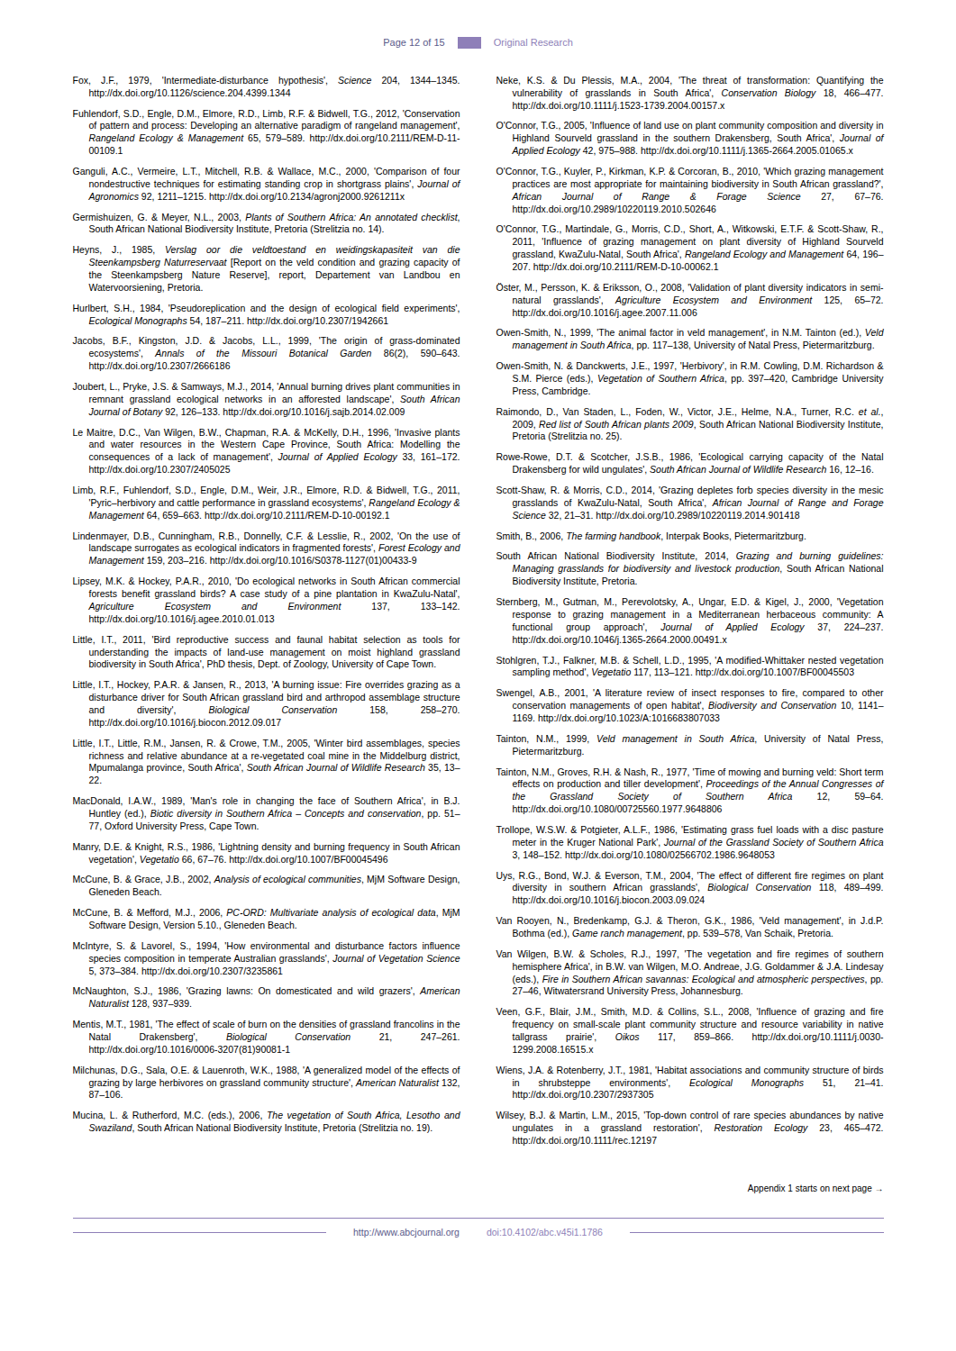Page 12 of 15 Original Research
Fox, J.F., 1979, 'Intermediate-disturbance hypothesis', Science 204, 1344–1345. http://dx.doi.org/10.1126/science.204.4399.1344
Fuhlendorf, S.D., Engle, D.M., Elmore, R.D., Limb, R.F. & Bidwell, T.G., 2012, 'Conservation of pattern and process: Developing an alternative paradigm of rangeland management', Rangeland Ecology & Management 65, 579–589. http://dx.doi.org/10.2111/REM-D-11-00109.1
Ganguli, A.C., Vermeire, L.T., Mitchell, R.B. & Wallace, M.C., 2000, 'Comparison of four nondestructive techniques for estimating standing crop in shortgrass plains', Journal of Agronomics 92, 1211–1215. http://dx.doi.org/10.2134/agronj2000.9261211x
Germishuizen, G. & Meyer, N.L., 2003, Plants of Southern Africa: An annotated checklist, South African National Biodiversity Institute, Pretoria (Strelitzia no. 14).
Heyns, J., 1985, Verslag oor die veldtoestand en weidingskapasiteit van die Steenkampsberg Naturreservaat [Report on the veld condition and grazing capacity of the Steenkampsberg Nature Reserve], report, Departement van Landbou en Watervoorsiening, Pretoria.
Hurlbert, S.H., 1984, 'Pseudoreplication and the design of ecological field experiments', Ecological Monographs 54, 187–211. http://dx.doi.org/10.2307/1942661
Jacobs, B.F., Kingston, J.D. & Jacobs, L.L., 1999, 'The origin of grass-dominated ecosystems', Annals of the Missouri Botanical Garden 86(2), 590–643. http://dx.doi.org/10.2307/2666186
Joubert, L., Pryke, J.S. & Samways, M.J., 2014, 'Annual burning drives plant communities in remnant grassland ecological networks in an afforested landscape', South African Journal of Botany 92, 126–133. http://dx.doi.org/10.1016/j.sajb.2014.02.009
Le Maitre, D.C., Van Wilgen, B.W., Chapman, R.A. & McKelly, D.H., 1996, 'Invasive plants and water resources in the Western Cape Province, South Africa: Modelling the consequences of a lack of management', Journal of Applied Ecology 33, 161–172. http://dx.doi.org/10.2307/2405025
Limb, R.F., Fuhlendorf, S.D., Engle, D.M., Weir, J.R., Elmore, R.D. & Bidwell, T.G., 2011, 'Pyric–herbivory and cattle performance in grassland ecosystems', Rangeland Ecology & Management 64, 659–663. http://dx.doi.org/10.2111/REM-D-10-00192.1
Lindenmayer, D.B., Cunningham, R.B., Donnelly, C.F. & Lesslie, R., 2002, 'On the use of landscape surrogates as ecological indicators in fragmented forests', Forest Ecology and Management 159, 203–216. http://dx.doi.org/10.1016/S0378-1127(01)00433-9
Lipsey, M.K. & Hockey, P.A.R., 2010, 'Do ecological networks in South African commercial forests benefit grassland birds? A case study of a pine plantation in KwaZulu-Natal', Agriculture Ecosystem and Environment 137, 133–142. http://dx.doi.org/10.1016/j.agee.2010.01.013
Little, I.T., 2011, 'Bird reproductive success and faunal habitat selection as tools for understanding the impacts of land-use management on moist highland grassland biodiversity in South Africa', PhD thesis, Dept. of Zoology, University of Cape Town.
Little, I.T., Hockey, P.A.R. & Jansen, R., 2013, 'A burning issue: Fire overrides grazing as a disturbance driver for South African grassland bird and arthropod assemblage structure and diversity', Biological Conservation 158, 258–270. http://dx.doi.org/10.1016/j.biocon.2012.09.017
Little, I.T., Little, R.M., Jansen, R. & Crowe, T.M., 2005, 'Winter bird assemblages, species richness and relative abundance at a re-vegetated coal mine in the Middelburg district, Mpumalanga province, South Africa', South African Journal of Wildlife Research 35, 13–22.
MacDonald, I.A.W., 1989, 'Man's role in changing the face of Southern Africa', in B.J. Huntley (ed.), Biotic diversity in Southern Africa – Concepts and conservation, pp. 51–77, Oxford University Press, Cape Town.
Manry, D.E. & Knight, R.S., 1986, 'Lightning density and burning frequency in South African vegetation', Vegetatio 66, 67–76. http://dx.doi.org/10.1007/BF00045496
McCune, B. & Grace, J.B., 2002, Analysis of ecological communities, MjM Software Design, Gleneden Beach.
McCune, B. & Mefford, M.J., 2006, PC-ORD: Multivariate analysis of ecological data, MjM Software Design, Version 5.10., Gleneden Beach.
McIntyre, S. & Lavorel, S., 1994, 'How environmental and disturbance factors influence species composition in temperate Australian grasslands', Journal of Vegetation Science 5, 373–384. http://dx.doi.org/10.2307/3235861
McNaughton, S.J., 1986, 'Grazing lawns: On domesticated and wild grazers', American Naturalist 128, 937–939.
Mentis, M.T., 1981, 'The effect of scale of burn on the densities of grassland francolins in the Natal Drakensberg', Biological Conservation 21, 247–261. http://dx.doi.org/10.1016/0006-3207(81)90081-1
Milchunas, D.G., Sala, O.E. & Lauenroth, W.K., 1988, 'A generalized model of the effects of grazing by large herbivores on grassland community structure', American Naturalist 132, 87–106.
Mucina, L. & Rutherford, M.C. (eds.), 2006, The vegetation of South Africa, Lesotho and Swaziland, South African National Biodiversity Institute, Pretoria (Strelitzia no. 19).
Neke, K.S. & Du Plessis, M.A., 2004, 'The threat of transformation: Quantifying the vulnerability of grasslands in South Africa', Conservation Biology 18, 466–477. http://dx.doi.org/10.1111/j.1523-1739.2004.00157.x
O'Connor, T.G., 2005, 'Influence of land use on plant community composition and diversity in Highland Sourveld grassland in the southern Drakensberg, South Africa', Journal of Applied Ecology 42, 975–988. http://dx.doi.org/10.1111/j.1365-2664.2005.01065.x
O'Connor, T.G., Kuyler, P., Kirkman, K.P. & Corcoran, B., 2010, 'Which grazing management practices are most appropriate for maintaining biodiversity in South African grassland?', African Journal of Range & Forage Science 27, 67–76. http://dx.doi.org/10.2989/10220119.2010.502646
O'Connor, T.G., Martindale, G., Morris, C.D., Short, A., Witkowski, E.T.F. & Scott-Shaw, R., 2011, 'Influence of grazing management on plant diversity of Highland Sourveld grassland, KwaZulu-Natal, South Africa', Rangeland Ecology and Management 64, 196–207. http://dx.doi.org/10.2111/REM-D-10-00062.1
Öster, M., Persson, K. & Eriksson, O., 2008, 'Validation of plant diversity indicators in semi-natural grasslands', Agriculture Ecosystem and Environment 125, 65–72. http://dx.doi.org/10.1016/j.agee.2007.11.006
Owen-Smith, N., 1999, 'The animal factor in veld management', in N.M. Tainton (ed.), Veld management in South Africa, pp. 117–138, University of Natal Press, Pietermaritzburg.
Owen-Smith, N. & Danckwerts, J.E., 1997, 'Herbivory', in R.M. Cowling, D.M. Richardson & S.M. Pierce (eds.), Vegetation of Southern Africa, pp. 397–420, Cambridge University Press, Cambridge.
Raimondo, D., Van Staden, L., Foden, W., Victor, J.E., Helme, N.A., Turner, R.C. et al., 2009, Red list of South African plants 2009, South African National Biodiversity Institute, Pretoria (Strelitzia no. 25).
Rowe-Rowe, D.T. & Scotcher, J.S.B., 1986, 'Ecological carrying capacity of the Natal Drakensberg for wild ungulates', South African Journal of Wildlife Research 16, 12–16.
Scott-Shaw, R. & Morris, C.D., 2014, 'Grazing depletes forb species diversity in the mesic grasslands of KwaZulu-Natal, South Africa', African Journal of Range and Forage Science 32, 21–31. http://dx.doi.org/10.2989/10220119.2014.901418
Smith, B., 2006, The farming handbook, Interpak Books, Pietermaritzburg.
South African National Biodiversity Institute, 2014, Grazing and burning guidelines: Managing grasslands for biodiversity and livestock production, South African National Biodiversity Institute, Pretoria.
Sternberg, M., Gutman, M., Perevolotsky, A., Ungar, E.D. & Kigel, J., 2000, 'Vegetation response to grazing management in a Mediterranean herbaceous community: A functional group approach', Journal of Applied Ecology 37, 224–237. http://dx.doi.org/10.1046/j.1365-2664.2000.00491.x
Stohlgren, T.J., Falkner, M.B. & Schell, L.D., 1995, 'A modified-Whittaker nested vegetation sampling method', Vegetatio 117, 113–121. http://dx.doi.org/10.1007/BF00045503
Swengel, A.B., 2001, 'A literature review of insect responses to fire, compared to other conservation managements of open habitat', Biodiversity and Conservation 10, 1141–1169. http://dx.doi.org/10.1023/A:1016683807033
Tainton, N.M., 1999, Veld management in South Africa, University of Natal Press, Pietermaritzburg.
Tainton, N.M., Groves, R.H. & Nash, R., 1977, 'Time of mowing and burning veld: Short term effects on production and tiller development', Proceedings of the Annual Congresses of the Grassland Society of Southern Africa 12, 59–64. http://dx.doi.org/10.1080/00725560.1977.9648806
Trollope, W.S.W. & Potgieter, A.L.F., 1986, 'Estimating grass fuel loads with a disc pasture meter in the Kruger National Park', Journal of the Grassland Society of Southern Africa 3, 148–152. http://dx.doi.org/10.1080/02566702.1986.9648053
Uys, R.G., Bond, W.J. & Everson, T.M., 2004, 'The effect of different fire regimes on plant diversity in southern African grasslands', Biological Conservation 118, 489–499. http://dx.doi.org/10.1016/j.biocon.2003.09.024
Van Rooyen, N., Bredenkamp, G.J. & Theron, G.K., 1986, 'Veld management', in J.d.P. Bothma (ed.), Game ranch management, pp. 539–578, Van Schaik, Pretoria.
Van Wilgen, B.W. & Scholes, R.J., 1997, 'The vegetation and fire regimes of southern hemisphere Africa', in B.W. van Wilgen, M.O. Andreae, J.G. Goldammer & J.A. Lindesay (eds.), Fire in Southern African savannas: Ecological and atmospheric perspectives, pp. 27–46, Witwatersrand University Press, Johannesburg.
Veen, G.F., Blair, J.M., Smith, M.D. & Collins, S.L., 2008, 'Influence of grazing and fire frequency on small-scale plant community structure and resource variability in native tallgrass prairie', Oikos 117, 859–866. http://dx.doi.org/10.1111/j.0030-1299.2008.16515.x
Wiens, J.A. & Rotenberry, J.T., 1981, 'Habitat associations and community structure of birds in shrubsteppe environments', Ecological Monographs 51, 21–41. http://dx.doi.org/10.2307/2937305
Wilsey, B.J. & Martin, L.M., 2015, 'Top-down control of rare species abundances by native ungulates in a grassland restoration', Restoration Ecology 23, 465–472. http://dx.doi.org/10.1111/rec.12197
Appendix 1 starts on next page →
http://www.abcjournal.org doi:10.4102/abc.v45i1.1786